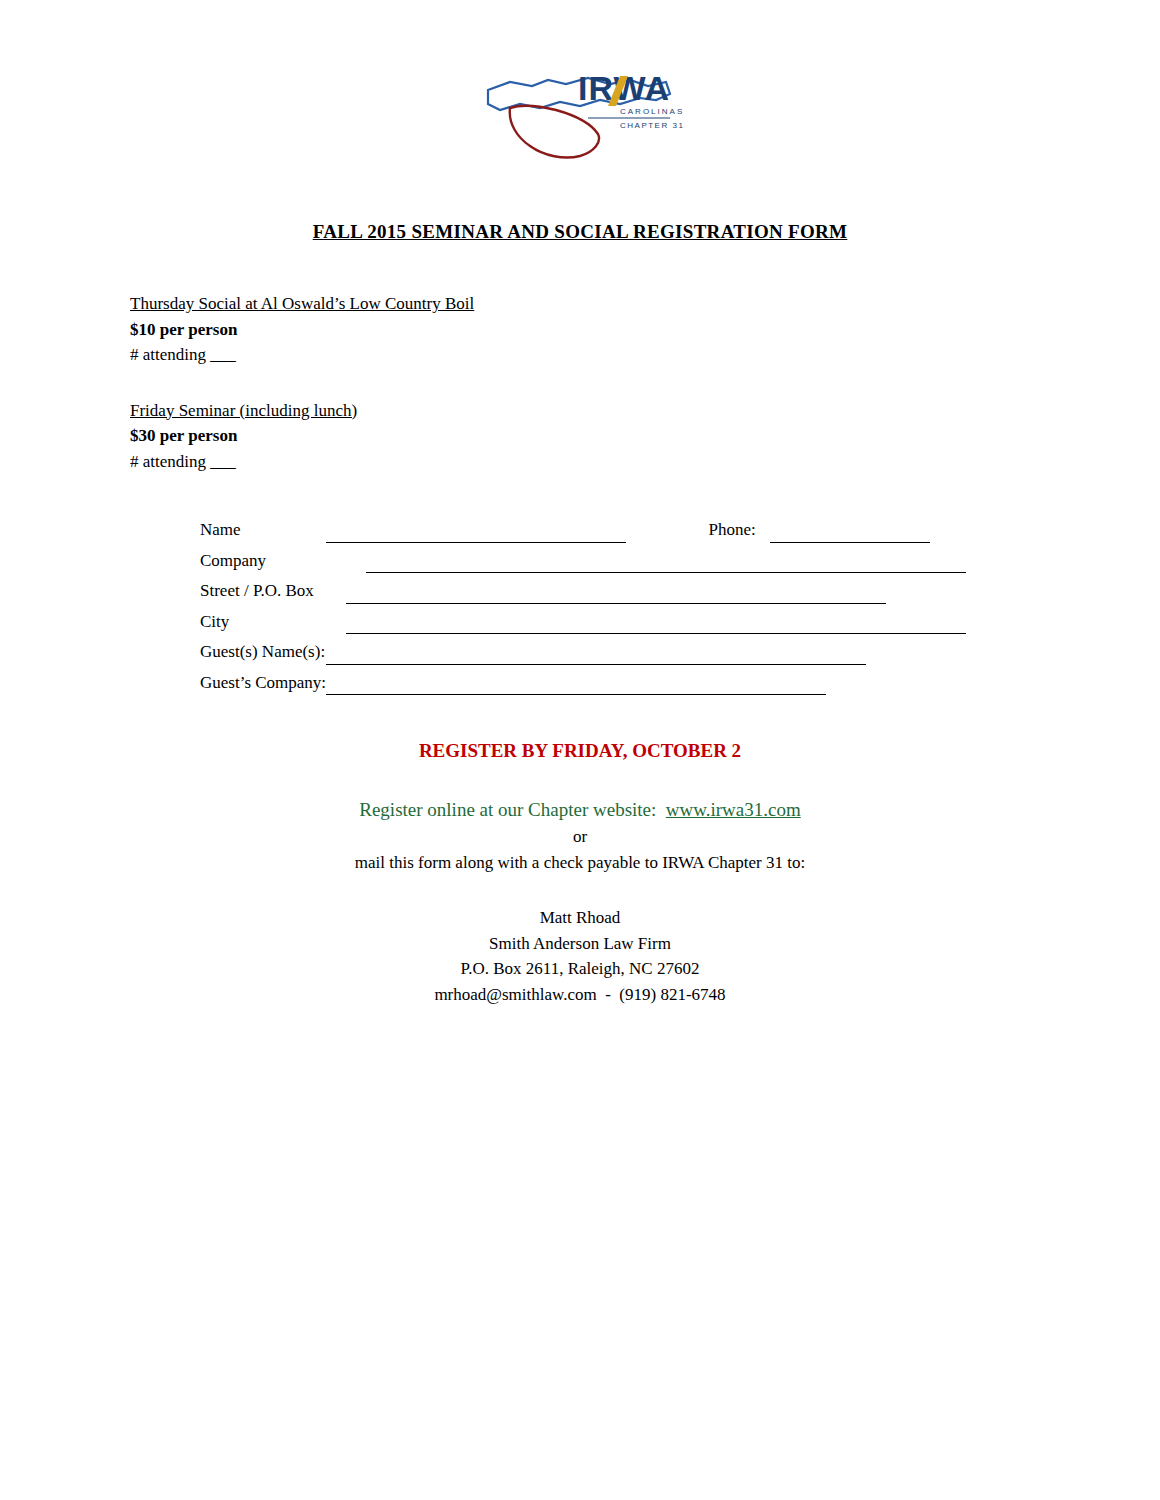IRWA CAROLINAS CHAPTER 31
FALL 2015 SEMINAR AND SOCIAL REGISTRATION FORM
Thursday Social at Al Oswald’s Low Country Boil
$10 per person
# attending ___
Friday Seminar (including lunch)
$30 per person
# attending ___
| Name | | Phone: | |
| Company | |
| Street / P.O. Box | |
| City | |
| Guest(s) Name(s): | |
| Guest’s Company: | |
REGISTER BY FRIDAY, OCTOBER 2
Register online at our Chapter website: www.irwa31.com
or
mail this form along with a check payable to IRWA Chapter 31 to:
Matt Rhoad
Smith Anderson Law Firm
P.O. Box 2611, Raleigh, NC 27602
mrhoad@smithlaw.com - (919) 821-6748